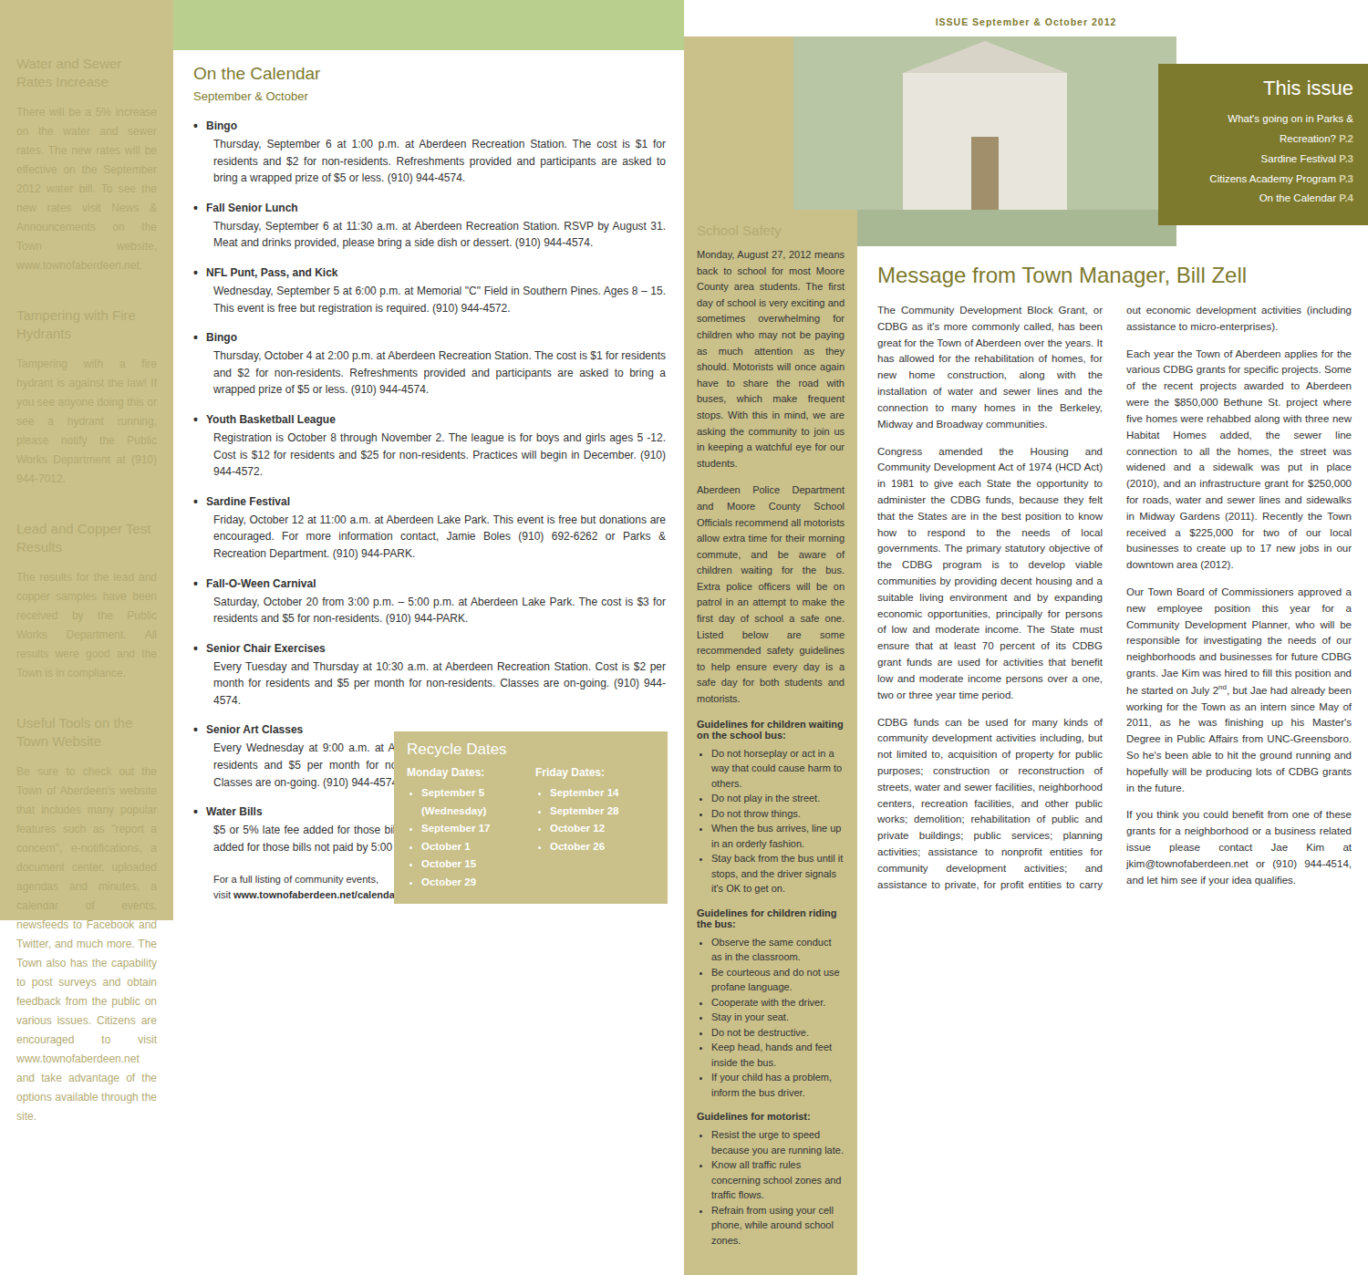Water and Sewer Rates Increase
There will be a 5% increase on the water and sewer rates. The new rates will be effective on the September 2012 water bill. To see the new rates visit News & Announcements on the Town website, www.townofaberdeen.net.
Tampering with Fire Hydrants
Tampering with a fire hydrant is against the law! If you see anyone doing this or see a hydrant running, please notify the Public Works Department at (910) 944-7012.
Lead and Copper Test Results
The results for the lead and copper samples have been received by the Public Works Department. All results were good and the Town is in compliance.
Useful Tools on the Town Website
Be sure to check out the Town of Aberdeen's website that includes many popular features such as "report a concern", e-notifications, a document center, uploaded agendas and minutes, a calendar of events, newsfeeds to Facebook and Twitter, and much more. The Town also has the capability to post surveys and obtain feedback from the public on various issues. Citizens are encouraged to visit www.townofaberdeen.net and take advantage of the options available through the site.
On the Calendar
September & October
Bingo
Thursday, September 6 at 1:00 p.m. at Aberdeen Recreation Station. The cost is $1 for residents and $2 for non-residents. Refreshments provided and participants are asked to bring a wrapped prize of $5 or less. (910) 944-4574.
Fall Senior Lunch
Thursday, September 6 at 11:30 a.m. at Aberdeen Recreation Station. RSVP by August 31. Meat and drinks provided, please bring a side dish or dessert. (910) 944-4574.
NFL Punt, Pass, and Kick
Wednesday, September 5 at 6:00 p.m. at Memorial "C" Field in Southern Pines. Ages 8 – 15. This event is free but registration is required. (910) 944-4572.
Bingo
Thursday, October 4 at 2:00 p.m. at Aberdeen Recreation Station. The cost is $1 for residents and $2 for non-residents. Refreshments provided and participants are asked to bring a wrapped prize of $5 or less. (910) 944-4574.
Youth Basketball League
Registration is October 8 through November 2. The league is for boys and girls ages 5 -12. Cost is $12 for residents and $25 for non-residents. Practices will begin in December. (910) 944-4572.
Sardine Festival
Friday, October 12 at 11:00 a.m. at Aberdeen Lake Park. This event is free but donations are encouraged. For more information contact, Jamie Boles (910) 692-6262 or Parks & Recreation Department. (910) 944-PARK.
Fall-O-Ween Carnival
Saturday, October 20 from 3:00 p.m. – 5:00 p.m. at Aberdeen Lake Park. The cost is $3 for residents and $5 for non-residents. (910) 944-PARK.
Senior Chair Exercises
Every Tuesday and Thursday at 10:30 a.m. at Aberdeen Recreation Station. Cost is $2 per month for residents and $5 per month for non-residents. Classes are on-going. (910) 944-4574.
Senior Art Classes
Every Wednesday at 9:00 a.m. at Aberdeen Recreation Station. Cost is $2 per month for residents and $5 per month for non-residents. Participants must supply own materials. Classes are on-going. (910) 944-4574.
Water Bills
$5 or 5% late fee added for those bills not paid by 5:00 p.m. on September 20. $25 penalty added for those bills not paid by 5:00 p.m. on October 5 and disconnected October 8.
For a full listing of community events,
visit www.townofaberdeen.net/calendar.aspx.
Recycle Dates
Monday Dates:
September 5 (Wednesday)
September 17
October 1
October 15
October 29
Friday Dates:
September 14
September 28
October 12
October 26
ISSUE September & October 2012
This issue
What's going on in Parks & Recreation? P.2
Sardine Festival P.3
Citizens Academy Program P.3
On the Calendar P.4
School Safety
Monday, August 27, 2012 means back to school for most Moore County area students. The first day of school is very exciting and sometimes overwhelming for children who may not be paying as much attention as they should. Motorists will once again have to share the road with buses, which make frequent stops. With this in mind, we are asking the community to join us in keeping a watchful eye for our students.
Aberdeen Police Department and Moore County School Officials recommend all motorists allow extra time for their morning commute, and be aware of children waiting for the bus. Extra police officers will be on patrol in an attempt to make the first day of school a safe one. Listed below are some recommended safety guidelines to help ensure every day is a safe day for both students and motorists.
Guidelines for children waiting on the school bus:
Do not horseplay or act in a way that could cause harm to others.
Do not play in the street.
Do not throw things.
When the bus arrives, line up in an orderly fashion.
Stay back from the bus until it stops, and the driver signals it's OK to get on.
Guidelines for children riding the bus:
Observe the same conduct as in the classroom.
Be courteous and do not use profane language.
Cooperate with the driver.
Stay in your seat.
Do not be destructive.
Keep head, hands and feet inside the bus.
If your child has a problem, inform the bus driver.
Guidelines for motorist:
Resist the urge to speed because you are running late.
Know all traffic rules concerning school zones and traffic flows.
Refrain from using your cell phone, while around school zones.
Message from Town Manager, Bill Zell
The Community Development Block Grant, or CDBG as it's more commonly called, has been great for the Town of Aberdeen over the years. It has allowed for the rehabilitation of homes, for new home construction, along with the installation of water and sewer lines and the connection to many homes in the Berkeley, Midway and Broadway communities.
Congress amended the Housing and Community Development Act of 1974 (HCD Act) in 1981 to give each State the opportunity to administer the CDBG funds, because they felt that the States are in the best position to know how to respond to the needs of local governments. The primary statutory objective of the CDBG program is to develop viable communities by providing decent housing and a suitable living environment and by expanding economic opportunities, principally for persons of low and moderate income. The State must ensure that at least 70 percent of its CDBG grant funds are used for activities that benefit low and moderate income persons over a one, two or three year time period.
CDBG funds can be used for many kinds of community development activities including, but not limited to, acquisition of property for public purposes; construction or reconstruction of streets, water and sewer facilities, neighborhood centers, recreation facilities, and other public works; demolition; rehabilitation of public and private buildings; public services; planning activities; assistance to nonprofit entities for community development activities; and assistance to private, for profit entities to carry out economic development activities (including assistance to micro-enterprises).
Each year the Town of Aberdeen applies for the various CDBG grants for specific projects. Some of the recent projects awarded to Aberdeen were the $850,000 Bethune St. project where five homes were rehabbed along with three new Habitat Homes added, the sewer line connection to all the homes, the street was widened and a sidewalk was put in place (2010), and an infrastructure grant for $250,000 for roads, water and sewer lines and sidewalks in Midway Gardens (2011). Recently the Town received a $225,000 for two of our local businesses to create up to 17 new jobs in our downtown area (2012).
Our Town Board of Commissioners approved a new employee position this year for a Community Development Planner, who will be responsible for investigating the needs of our neighborhoods and businesses for future CDBG grants. Jae Kim was hired to fill this position and he started on July 2nd, but Jae had already been working for the Town as an intern since May of 2011, as he was finishing up his Master's Degree in Public Affairs from UNC-Greensboro. So he's been able to hit the ground running and hopefully will be producing lots of CDBG grants in the future.
If you think you could benefit from one of these grants for a neighborhood or a business related issue please contact Jae Kim at jkim@townofaberdeen.net or (910) 944-4514, and let him see if your idea qualifies.